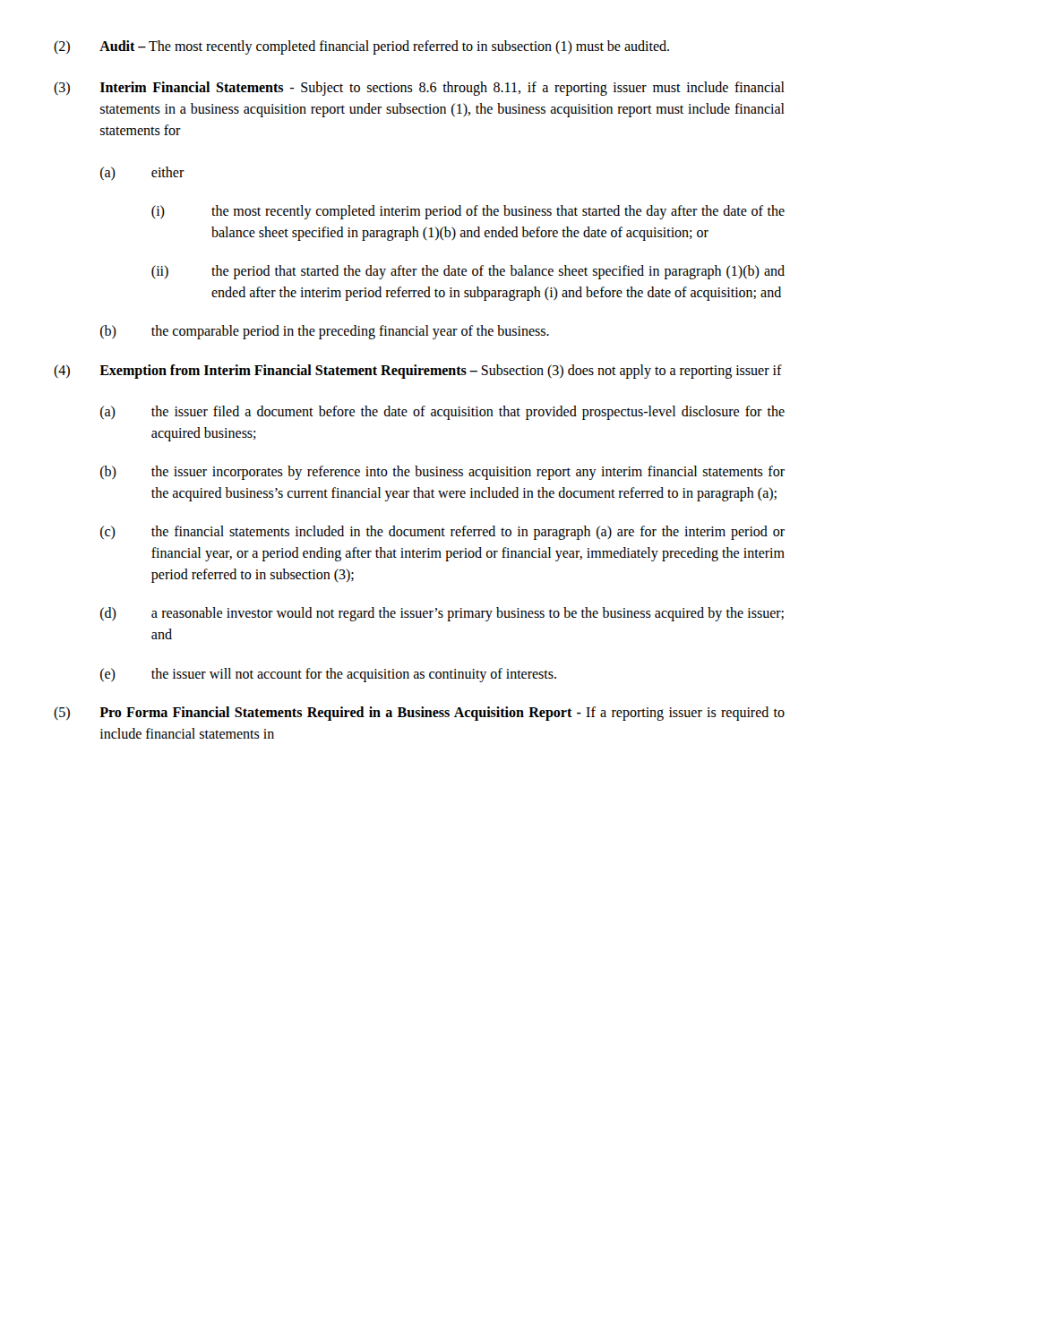(2)
Audit – The most recently completed financial period referred to in subsection (1) must be audited.
(3)
Interim Financial Statements - Subject to sections 8.6 through 8.11, if a reporting issuer must include financial statements in a business acquisition report under subsection (1), the business acquisition report must include financial statements for
(a)
either
(i)
the most recently completed interim period of the business that started the day after the date of the balance sheet specified in paragraph (1)(b) and ended before the date of acquisition; or
(ii)
the period that started the day after the date of the balance sheet specified in paragraph (1)(b) and ended after the interim period referred to in subparagraph (i) and before the date of acquisition; and
(b)
the comparable period in the preceding financial year of the business.
(4)
Exemption from Interim Financial Statement Requirements – Subsection (3) does not apply to a reporting issuer if
(a)
the issuer filed a document before the date of acquisition that provided prospectus-level disclosure for the acquired business;
(b)
the issuer incorporates by reference into the business acquisition report any interim financial statements for the acquired business’s current financial year that were included in the document referred to in paragraph (a);
(c)
the financial statements included in the document referred to in paragraph (a) are for the interim period or financial year, or a period ending after that interim period or financial year, immediately preceding the interim period referred to in subsection (3);
(d)
a reasonable investor would not regard the issuer’s primary business to be the business acquired by the issuer; and
(e)
the issuer will not account for the acquisition as continuity of interests.
(5)
Pro Forma Financial Statements Required in a Business Acquisition Report - If a reporting issuer is required to include financial statements in